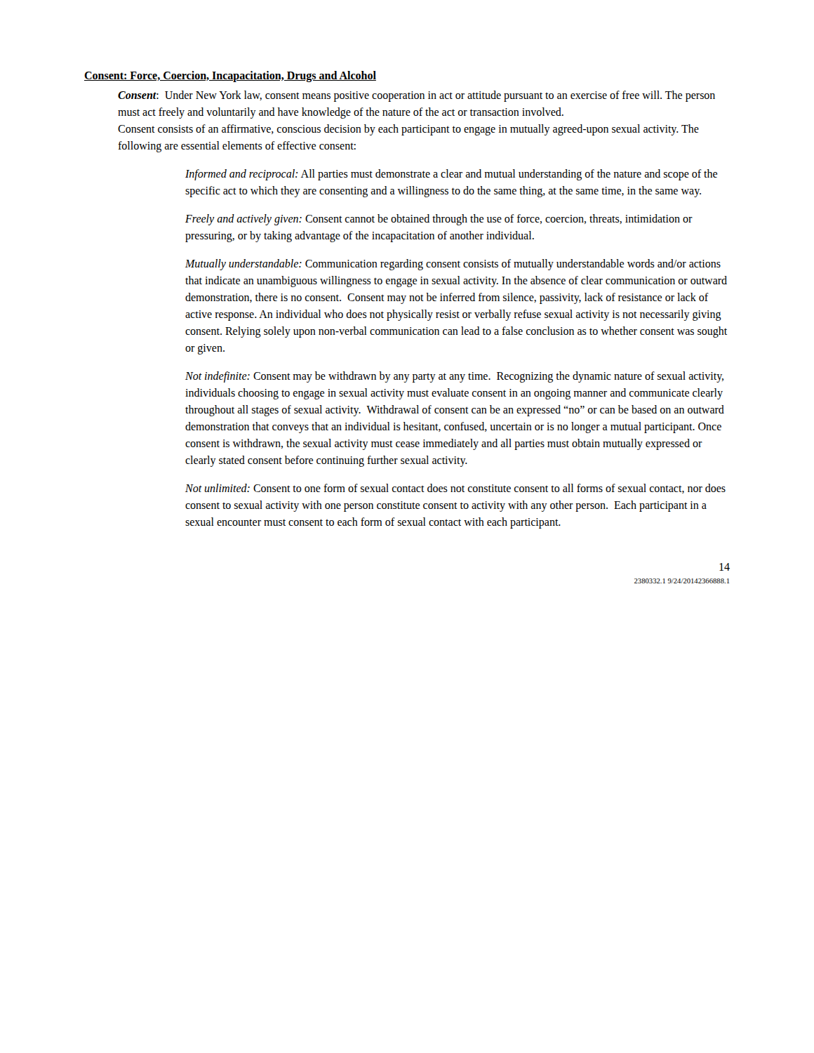Consent: Force, Coercion, Incapacitation, Drugs and Alcohol
Consent: Under New York law, consent means positive cooperation in act or attitude pursuant to an exercise of free will. The person must act freely and voluntarily and have knowledge of the nature of the act or transaction involved.
Consent consists of an affirmative, conscious decision by each participant to engage in mutually agreed-upon sexual activity. The following are essential elements of effective consent:
Informed and reciprocal: All parties must demonstrate a clear and mutual understanding of the nature and scope of the specific act to which they are consenting and a willingness to do the same thing, at the same time, in the same way.
Freely and actively given: Consent cannot be obtained through the use of force, coercion, threats, intimidation or pressuring, or by taking advantage of the incapacitation of another individual.
Mutually understandable: Communication regarding consent consists of mutually understandable words and/or actions that indicate an unambiguous willingness to engage in sexual activity. In the absence of clear communication or outward demonstration, there is no consent. Consent may not be inferred from silence, passivity, lack of resistance or lack of active response. An individual who does not physically resist or verbally refuse sexual activity is not necessarily giving consent. Relying solely upon non-verbal communication can lead to a false conclusion as to whether consent was sought or given.
Not indefinite: Consent may be withdrawn by any party at any time. Recognizing the dynamic nature of sexual activity, individuals choosing to engage in sexual activity must evaluate consent in an ongoing manner and communicate clearly throughout all stages of sexual activity. Withdrawal of consent can be an expressed “no” or can be based on an outward demonstration that conveys that an individual is hesitant, confused, uncertain or is no longer a mutual participant. Once consent is withdrawn, the sexual activity must cease immediately and all parties must obtain mutually expressed or clearly stated consent before continuing further sexual activity.
Not unlimited: Consent to one form of sexual contact does not constitute consent to all forms of sexual contact, nor does consent to sexual activity with one person constitute consent to activity with any other person. Each participant in a sexual encounter must consent to each form of sexual contact with each participant.
14
2380332.1 9/24/20142366888.1